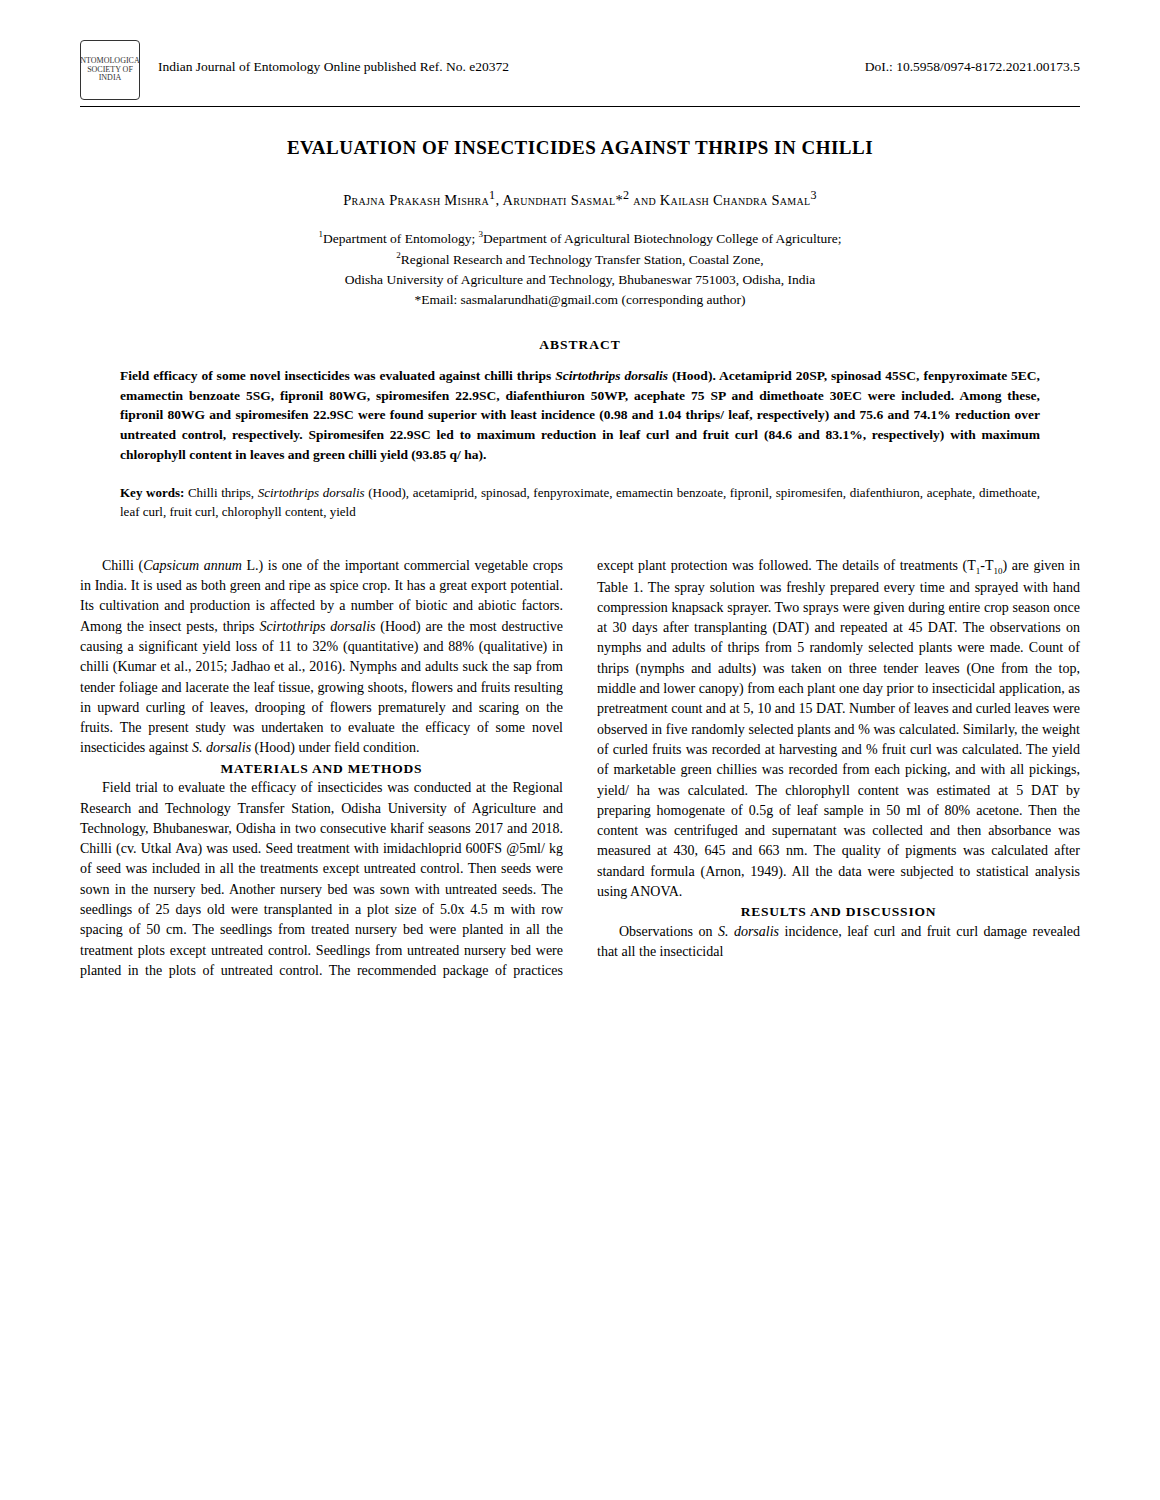ENTOMOLOGICAL
SOCIETY OF
INDIA
Indian Journal of Entomology Online published Ref. No. e20372 DoI.: 10.5958/0974-8172.2021.00173.5
EVALUATION OF INSECTICIDES AGAINST THRIPS IN CHILLI
Prajna Prakash Mishra1, Arundhati Sasmal*2 and Kailash Chandra Samal3
1Department of Entomology; 3Department of Agricultural Biotechnology College of Agriculture;
2Regional Research and Technology Transfer Station, Coastal Zone,
Odisha University of Agriculture and Technology, Bhubaneswar 751003, Odisha, India
*Email: sasmalarundhati@gmail.com (corresponding author)
ABSTRACT
Field efficacy of some novel insecticides was evaluated against chilli thrips Scirtothrips dorsalis (Hood). Acetamiprid 20SP, spinosad 45SC, fenpyroximate 5EC, emamectin benzoate 5SG, fipronil 80WG, spiromesifen 22.9SC, diafenthiuron 50WP, acephate 75 SP and dimethoate 30EC were included. Among these, fipronil 80WG and spiromesifen 22.9SC were found superior with least incidence (0.98 and 1.04 thrips/ leaf, respectively) and 75.6 and 74.1% reduction over untreated control, respectively. Spiromesifen 22.9SC led to maximum reduction in leaf curl and fruit curl (84.6 and 83.1%, respectively) with maximum chlorophyll content in leaves and green chilli yield (93.85 q/ ha).
Key words: Chilli thrips, Scirtothrips dorsalis (Hood), acetamiprid, spinosad, fenpyroximate, emamectin benzoate, fipronil, spiromesifen, diafenthiuron, acephate, dimethoate, leaf curl, fruit curl, chlorophyll content, yield
Chilli (Capsicum annum L.) is one of the important commercial vegetable crops in India. It is used as both green and ripe as spice crop. It has a great export potential. Its cultivation and production is affected by a number of biotic and abiotic factors. Among the insect pests, thrips Scirtothrips dorsalis (Hood) are the most destructive causing a significant yield loss of 11 to 32% (quantitative) and 88% (qualitative) in chilli (Kumar et al., 2015; Jadhao et al., 2016). Nymphs and adults suck the sap from tender foliage and lacerate the leaf tissue, growing shoots, flowers and fruits resulting in upward curling of leaves, drooping of flowers prematurely and scaring on the fruits. The present study was undertaken to evaluate the efficacy of some novel insecticides against S. dorsalis (Hood) under field condition.
MATERIALS AND METHODS
Field trial to evaluate the efficacy of insecticides was conducted at the Regional Research and Technology Transfer Station, Odisha University of Agriculture and Technology, Bhubaneswar, Odisha in two consecutive kharif seasons 2017 and 2018. Chilli (cv. Utkal Ava) was used. Seed treatment with imidachloprid 600FS @5ml/ kg of seed was included in all the treatments except untreated control. Then seeds were sown in the nursery bed. Another nursery bed was sown with untreated seeds. The seedlings of 25 days old were transplanted in a plot size of 5.0x 4.5 m with row spacing of 50 cm. The seedlings from treated nursery bed were planted in all the treatment plots except untreated control. Seedlings from untreated nursery bed were planted in the plots of untreated control. The recommended package of practices except plant protection was followed. The details of treatments (T1-T10) are given in Table 1. The spray solution was freshly prepared every time and sprayed with hand compression knapsack sprayer. Two sprays were given during entire crop season once at 30 days after transplanting (DAT) and repeated at 45 DAT. The observations on nymphs and adults of thrips from 5 randomly selected plants were made. Count of thrips (nymphs and adults) was taken on three tender leaves (One from the top, middle and lower canopy) from each plant one day prior to insecticidal application, as pretreatment count and at 5, 10 and 15 DAT. Number of leaves and curled leaves were observed in five randomly selected plants and % was calculated. Similarly, the weight of curled fruits was recorded at harvesting and % fruit curl was calculated. The yield of marketable green chillies was recorded from each picking, and with all pickings, yield/ ha was calculated. The chlorophyll content was estimated at 5 DAT by preparing homogenate of 0.5g of leaf sample in 50 ml of 80% acetone. Then the content was centrifuged and supernatant was collected and then absorbance was measured at 430, 645 and 663 nm. The quality of pigments was calculated after standard formula (Arnon, 1949). All the data were subjected to statistical analysis using ANOVA.
RESULTS AND DISCUSSION
Observations on S. dorsalis incidence, leaf curl and fruit curl damage revealed that all the insecticidal